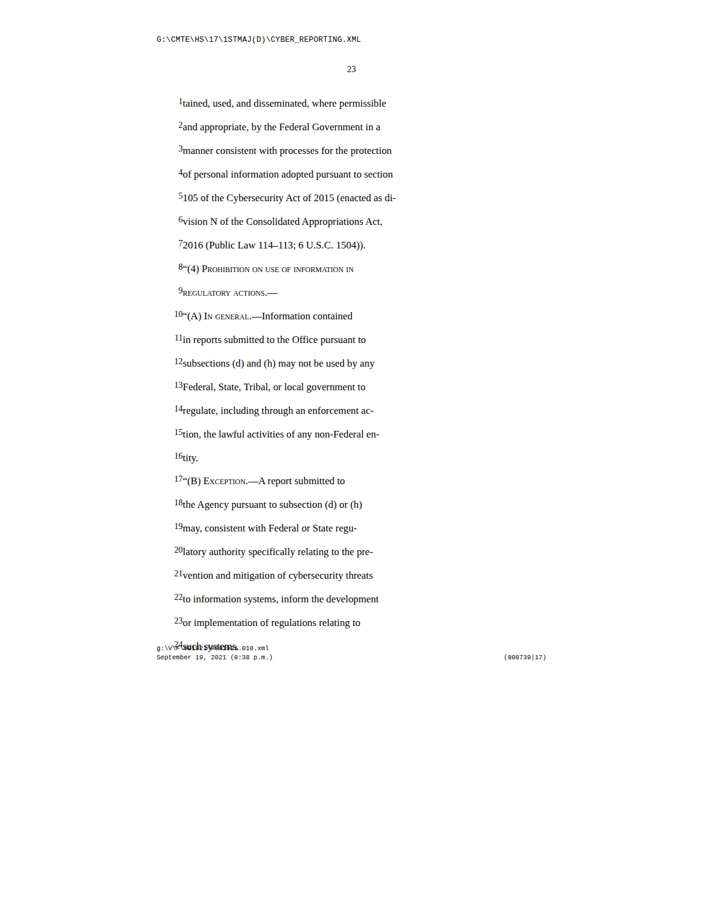G:\CMTE\HS\17\1STMAJ(D)\CYBER_REPORTING.XML
23
| 1 | tained, used, and disseminated, where permissible |
| 2 | and appropriate, by the Federal Government in a |
| 3 | manner consistent with processes for the protection |
| 4 | of personal information adopted pursuant to section |
| 5 | 105 of the Cybersecurity Act of 2015 (enacted as di- |
| 6 | vision N of the Consolidated Appropriations Act, |
| 7 | 2016 (Public Law 114–113; 6 U.S.C. 1504)). |
| 8 | “(4) Prohibition on use of information in |
| 9 | regulatory actions .— |
| 10 | “(A) In general .—Information contained |
| 11 | in reports submitted to the Office pursuant to |
| 12 | subsections (d) and (h) may not be used by any |
| 13 | Federal, State, Tribal, or local government to |
| 14 | regulate, including through an enforcement ac- |
| 15 | tion, the lawful activities of any non-Federal en- |
| 16 | tity. |
| 17 | “(B) Exception .—A report submitted to |
| 18 | the Agency pursuant to subsection (d) or (h) |
| 19 | may, consistent with Federal or State regu- |
| 20 | latory authority specifically relating to the pre- |
| 21 | vention and mitigation of cybersecurity threats |
| 22 | to information systems, inform the development |
| 23 | or implementation of regulations relating to |
| 24 | such systems. |
g:\V\F\091921\F091921.010.xml
September 19, 2021 (8:38 p.m.)
(808739|17)